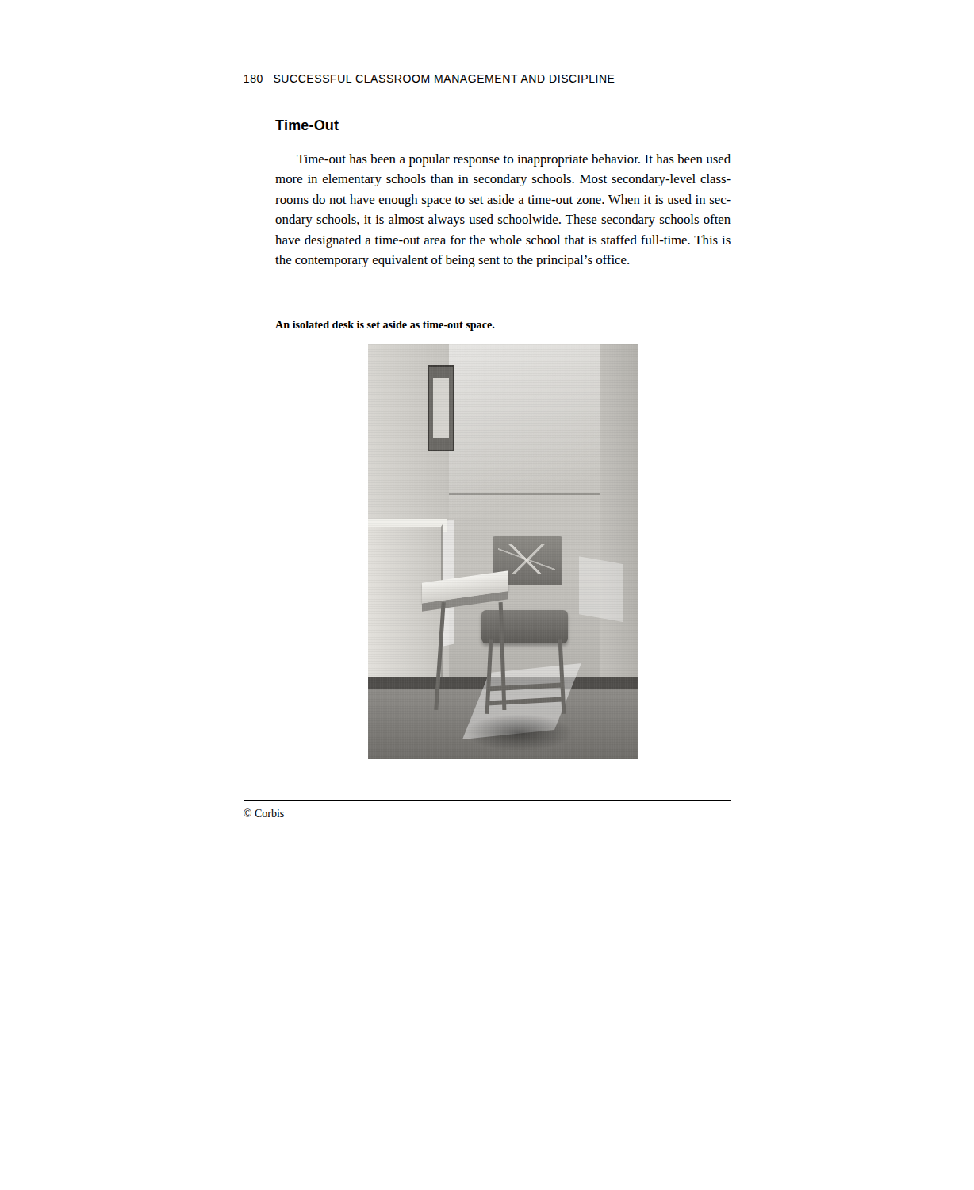180 SUCCESSFUL CLASSROOM MANAGEMENT AND DISCIPLINE
Time-Out
Time-out has been a popular response to inappropriate behavior. It has been used more in elementary schools than in secondary schools. Most secondary-level classrooms do not have enough space to set aside a time-out zone. When it is used in secondary schools, it is almost always used schoolwide. These secondary schools often have designated a time-out area for the whole school that is staffed full-time. This is the contemporary equivalent of being sent to the principal’s office.
An isolated desk is set aside as time-out space.
© Corbis